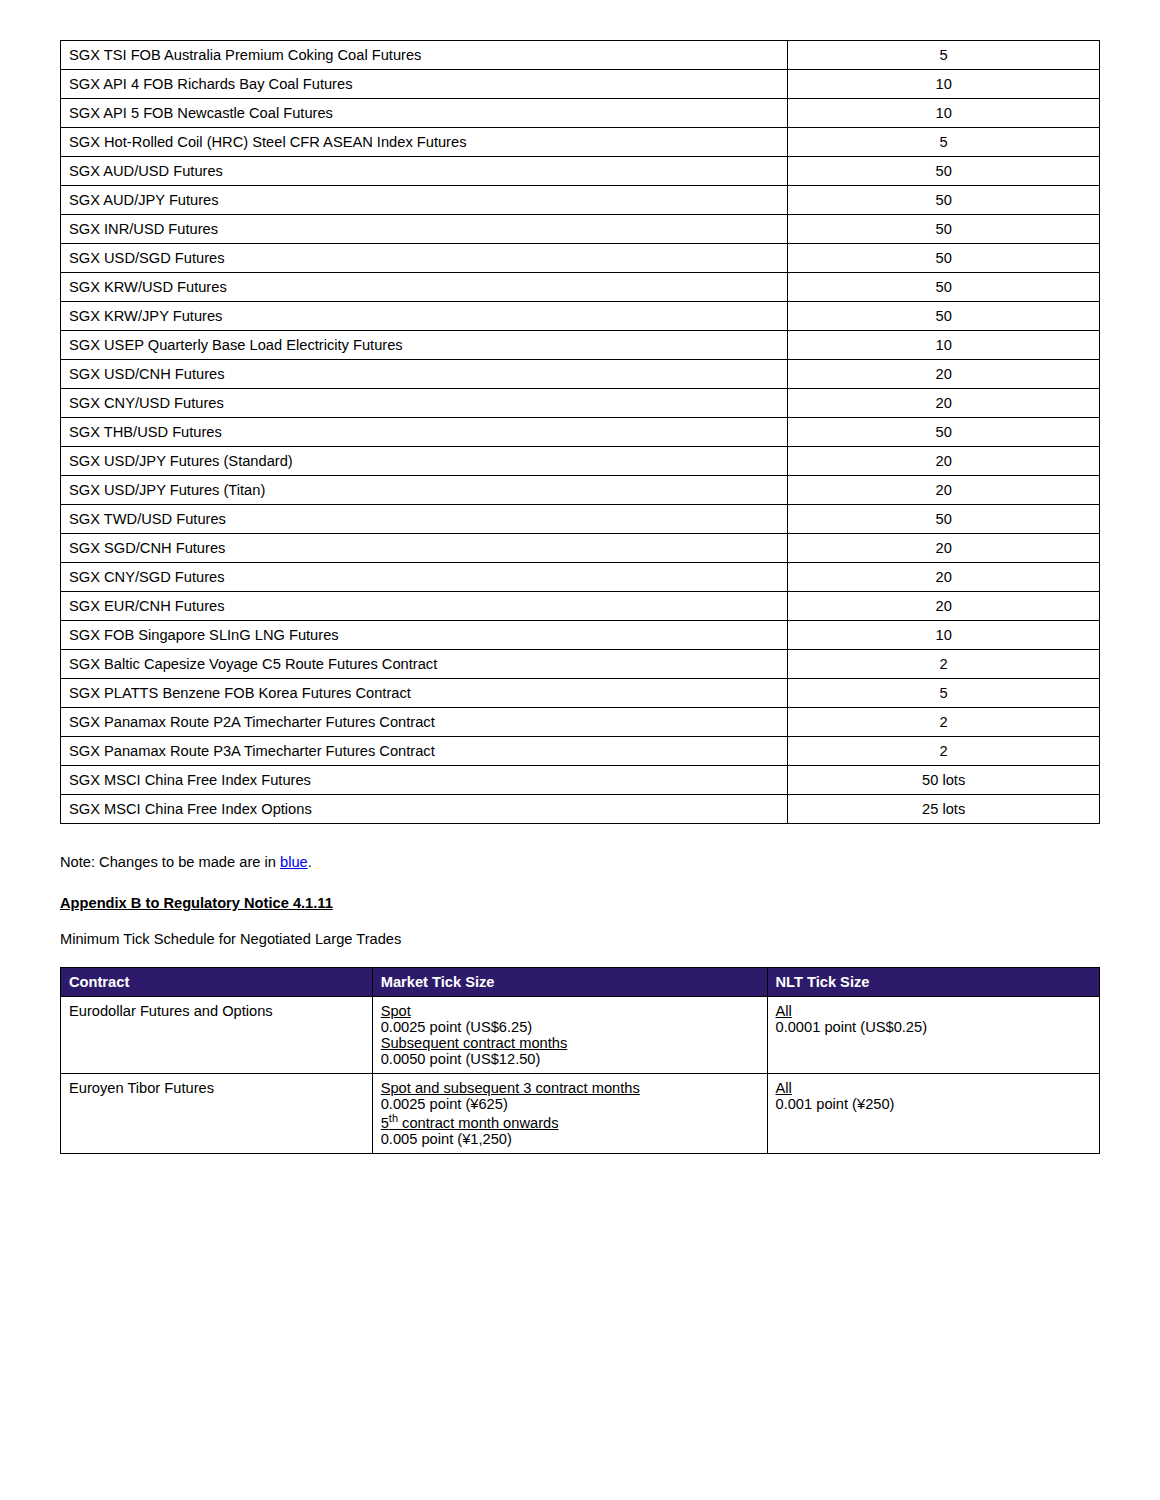| SGX TSI FOB Australia Premium Coking Coal Futures | 5 |
| SGX API 4 FOB Richards Bay Coal Futures | 10 |
| SGX API 5 FOB Newcastle Coal Futures | 10 |
| SGX Hot-Rolled Coil (HRC) Steel CFR ASEAN Index Futures | 5 |
| SGX AUD/USD Futures | 50 |
| SGX AUD/JPY Futures | 50 |
| SGX INR/USD Futures | 50 |
| SGX USD/SGD Futures | 50 |
| SGX KRW/USD Futures | 50 |
| SGX KRW/JPY Futures | 50 |
| SGX USEP Quarterly Base Load Electricity Futures | 10 |
| SGX USD/CNH Futures | 20 |
| SGX CNY/USD Futures | 20 |
| SGX THB/USD Futures | 50 |
| SGX USD/JPY Futures (Standard) | 20 |
| SGX USD/JPY Futures (Titan) | 20 |
| SGX TWD/USD Futures | 50 |
| SGX SGD/CNH Futures | 20 |
| SGX CNY/SGD Futures | 20 |
| SGX EUR/CNH Futures | 20 |
| SGX FOB Singapore SLInG LNG Futures | 10 |
| SGX Baltic Capesize Voyage C5 Route Futures Contract | 2 |
| SGX PLATTS Benzene FOB Korea Futures Contract | 5 |
| SGX Panamax Route P2A Timecharter Futures Contract | 2 |
| SGX Panamax Route P3A Timecharter Futures Contract | 2 |
| SGX MSCI China Free Index Futures | 50 lots |
| SGX MSCI China Free Index Options | 25 lots |
Note: Changes to be made are in blue.
Appendix B to Regulatory Notice 4.1.11
Minimum Tick Schedule for Negotiated Large Trades
| Contract | Market Tick Size | NLT Tick Size |
| --- | --- | --- |
| Eurodollar Futures and Options | Spot 0.0025 point (US$6.25) Subsequent contract months 0.0050 point (US$12.50) | All 0.0001 point (US$0.25) |
| Euroyen Tibor Futures | Spot and subsequent 3 contract months 0.0025 point (¥625) 5 th contract month onwards 0.005 point (¥1,250) | All 0.001 point (¥250) |